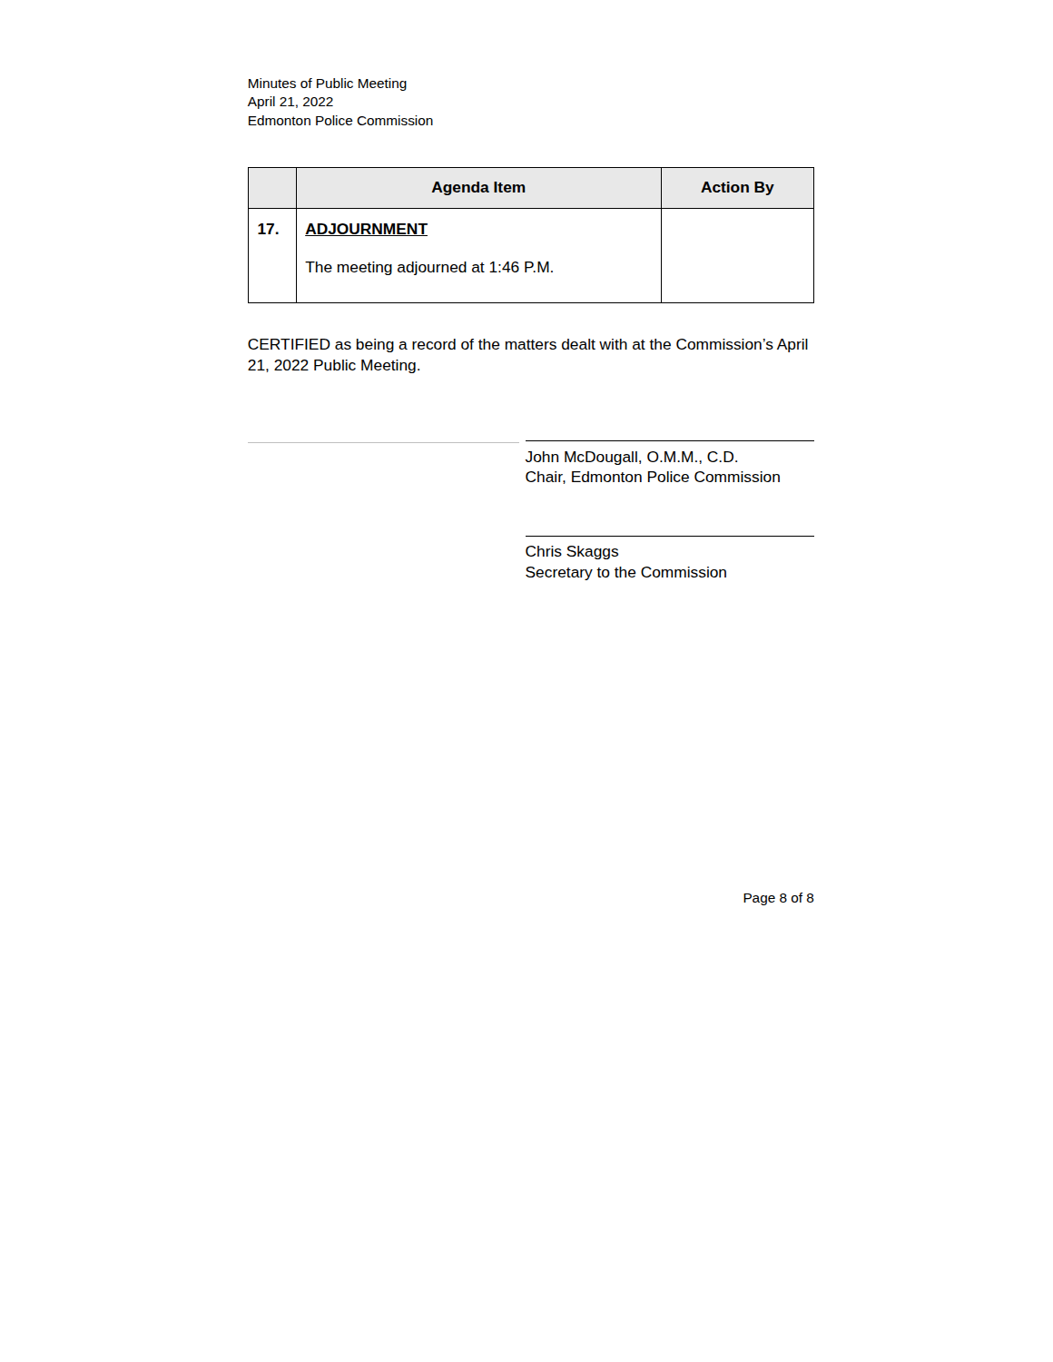Minutes of Public Meeting
April 21, 2022
Edmonton Police Commission
| | Agenda Item | Action By |
| --- | --- | --- |
| 17. | ADJOURNMENT The meeting adjourned at 1:46 P.M. | |
CERTIFIED as being a record of the matters dealt with at the Commission’s April 21, 2022 Public Meeting.
John McDougall, O.M.M., C.D.
Chair, Edmonton Police Commission
Chris Skaggs
Secretary to the Commission
Page 8 of 8